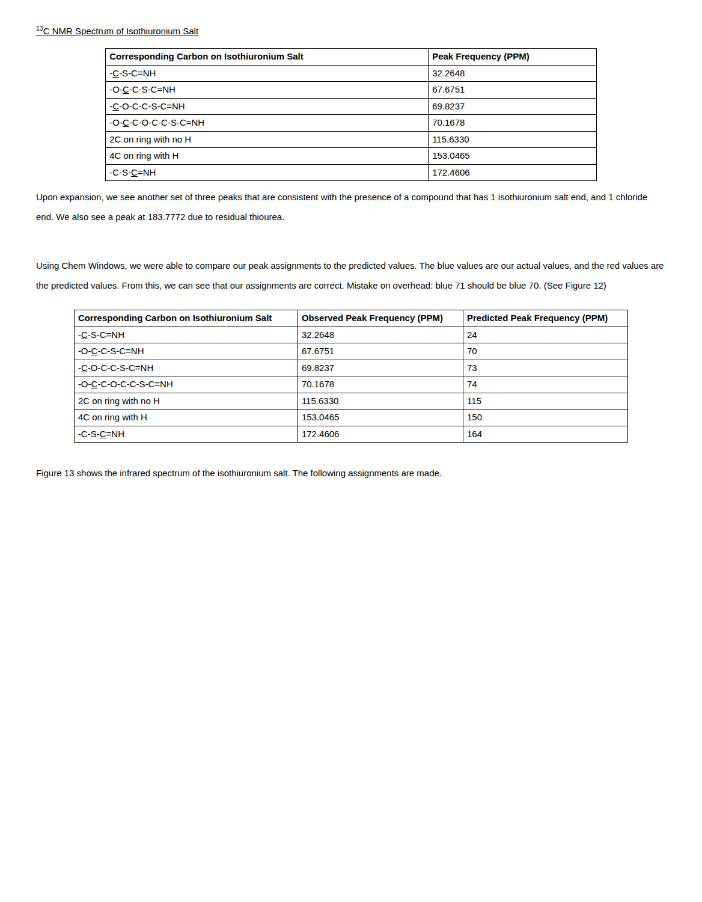13C NMR Spectrum of Isothiuronium Salt
| Corresponding Carbon on Isothiuronium Salt | Peak Frequency (PPM) |
| --- | --- |
| - C -S-C=NH | 32.2648 |
| -O- C -C-S-C=NH | 67.6751 |
| - C -O-C-C-S-C=NH | 69.8237 |
| -O- C -C-O-C-C-S-C=NH | 70.1678 |
| 2C on ring with no H | 115.6330 |
| 4C on ring with H | 153.0465 |
| -C-S- C =NH | 172.4606 |
Upon expansion, we see another set of three peaks that are consistent with the presence of a compound that has 1 isothiuronium salt end, and 1 chloride end. We also see a peak at 183.7772 due to residual thiourea.
Using Chem Windows, we were able to compare our peak assignments to the predicted values. The blue values are our actual values, and the red values are the predicted values. From this, we can see that our assignments are correct. Mistake on overhead: blue 71 should be blue 70. (See Figure 12)
| Corresponding Carbon on Isothiuronium Salt | Observed Peak Frequency (PPM) | Predicted Peak Frequency (PPM) |
| --- | --- | --- |
| - C -S-C=NH | 32.2648 | 24 |
| -O- C -C-S-C=NH | 67.6751 | 70 |
| - C -O-C-C-S-C=NH | 69.8237 | 73 |
| -O- C -C-O-C-C-S-C=NH | 70.1678 | 74 |
| 2C on ring with no H | 115.6330 | 115 |
| 4C on ring with H | 153.0465 | 150 |
| -C-S- C =NH | 172.4606 | 164 |
Figure 13 shows the infrared spectrum of the isothiuronium salt. The following assignments are made.